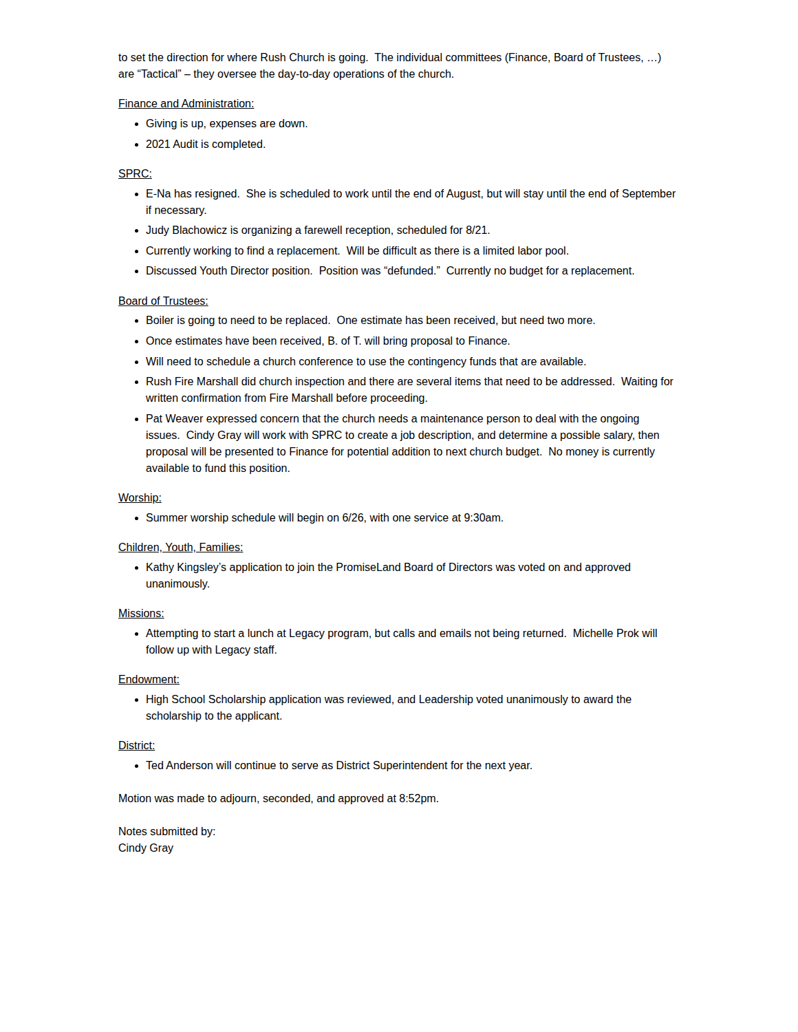to set the direction for where Rush Church is going. The individual committees (Finance, Board of Trustees, …) are “Tactical” – they oversee the day-to-day operations of the church.
Finance and Administration:
Giving is up, expenses are down.
2021 Audit is completed.
SPRC:
E-Na has resigned. She is scheduled to work until the end of August, but will stay until the end of September if necessary.
Judy Blachowicz is organizing a farewell reception, scheduled for 8/21.
Currently working to find a replacement. Will be difficult as there is a limited labor pool.
Discussed Youth Director position. Position was “defunded.” Currently no budget for a replacement.
Board of Trustees:
Boiler is going to need to be replaced. One estimate has been received, but need two more.
Once estimates have been received, B. of T. will bring proposal to Finance.
Will need to schedule a church conference to use the contingency funds that are available.
Rush Fire Marshall did church inspection and there are several items that need to be addressed. Waiting for written confirmation from Fire Marshall before proceeding.
Pat Weaver expressed concern that the church needs a maintenance person to deal with the ongoing issues. Cindy Gray will work with SPRC to create a job description, and determine a possible salary, then proposal will be presented to Finance for potential addition to next church budget. No money is currently available to fund this position.
Worship:
Summer worship schedule will begin on 6/26, with one service at 9:30am.
Children, Youth, Families:
Kathy Kingsley’s application to join the PromiseLand Board of Directors was voted on and approved unanimously.
Missions:
Attempting to start a lunch at Legacy program, but calls and emails not being returned. Michelle Prok will follow up with Legacy staff.
Endowment:
High School Scholarship application was reviewed, and Leadership voted unanimously to award the scholarship to the applicant.
District:
Ted Anderson will continue to serve as District Superintendent for the next year.
Motion was made to adjourn, seconded, and approved at 8:52pm.
Notes submitted by:
Cindy Gray